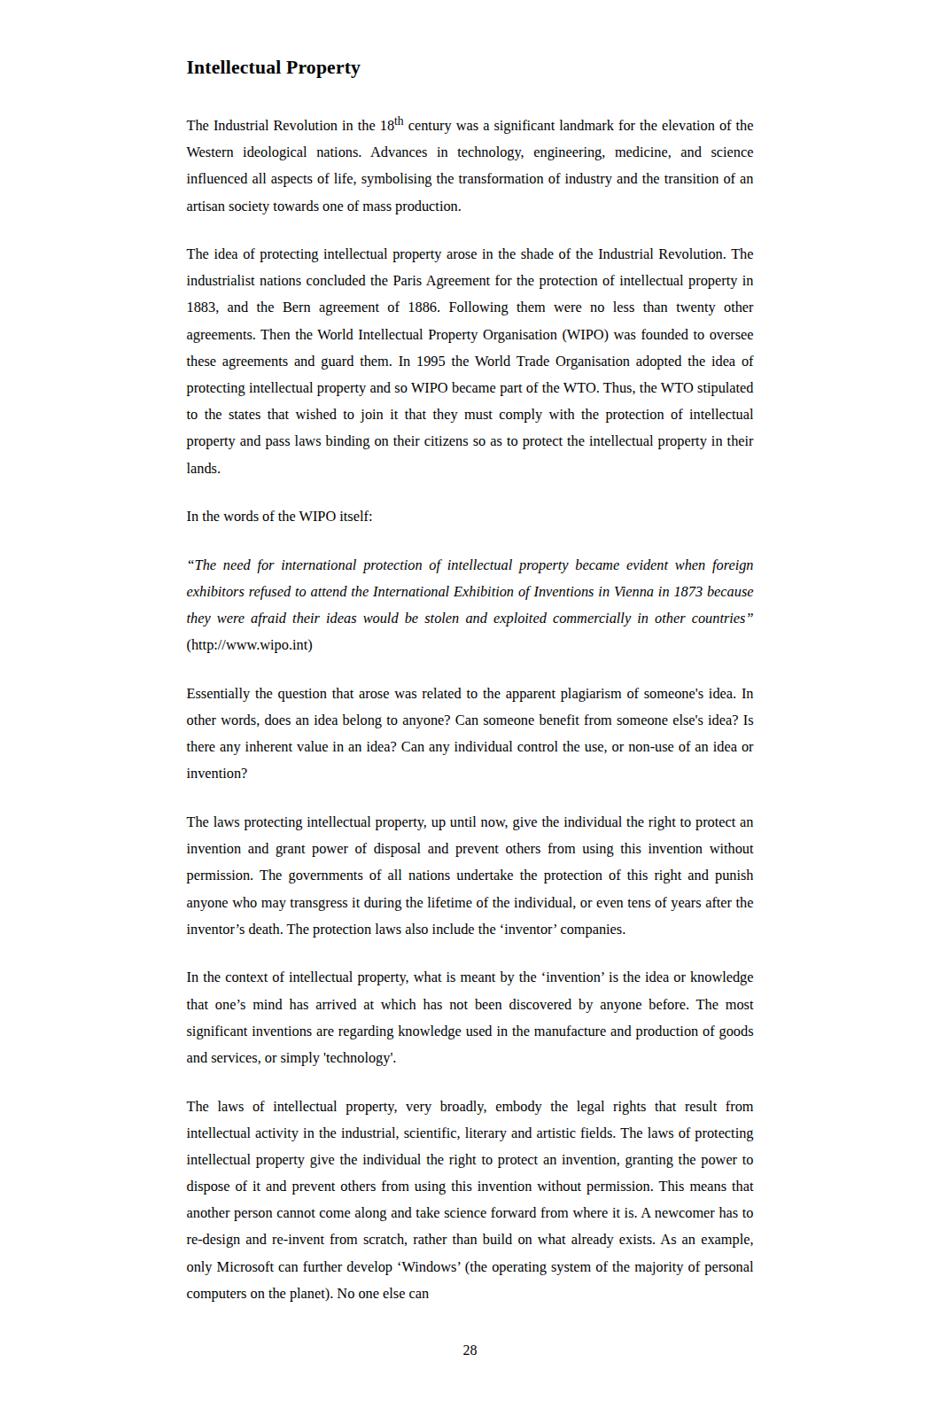Intellectual Property
The Industrial Revolution in the 18th century was a significant landmark for the elevation of the Western ideological nations. Advances in technology, engineering, medicine, and science influenced all aspects of life, symbolising the transformation of industry and the transition of an artisan society towards one of mass production.
The idea of protecting intellectual property arose in the shade of the Industrial Revolution. The industrialist nations concluded the Paris Agreement for the protection of intellectual property in 1883, and the Bern agreement of 1886. Following them were no less than twenty other agreements. Then the World Intellectual Property Organisation (WIPO) was founded to oversee these agreements and guard them. In 1995 the World Trade Organisation adopted the idea of protecting intellectual property and so WIPO became part of the WTO. Thus, the WTO stipulated to the states that wished to join it that they must comply with the protection of intellectual property and pass laws binding on their citizens so as to protect the intellectual property in their lands.
In the words of the WIPO itself:
“The need for international protection of intellectual property became evident when foreign exhibitors refused to attend the International Exhibition of Inventions in Vienna in 1873 because they were afraid their ideas would be stolen and exploited commercially in other countries” (http://www.wipo.int)
Essentially the question that arose was related to the apparent plagiarism of someone's idea. In other words, does an idea belong to anyone? Can someone benefit from someone else's idea? Is there any inherent value in an idea? Can any individual control the use, or non-use of an idea or invention?
The laws protecting intellectual property, up until now, give the individual the right to protect an invention and grant power of disposal and prevent others from using this invention without permission. The governments of all nations undertake the protection of this right and punish anyone who may transgress it during the lifetime of the individual, or even tens of years after the inventor’s death. The protection laws also include the ‘inventor’ companies.
In the context of intellectual property, what is meant by the ‘invention’ is the idea or knowledge that one’s mind has arrived at which has not been discovered by anyone before. The most significant inventions are regarding knowledge used in the manufacture and production of goods and services, or simply 'technology'.
The laws of intellectual property, very broadly, embody the legal rights that result from intellectual activity in the industrial, scientific, literary and artistic fields. The laws of protecting intellectual property give the individual the right to protect an invention, granting the power to dispose of it and prevent others from using this invention without permission. This means that another person cannot come along and take science forward from where it is. A newcomer has to re-design and re-invent from scratch, rather than build on what already exists. As an example, only Microsoft can further develop ‘Windows’ (the operating system of the majority of personal computers on the planet). No one else can
28